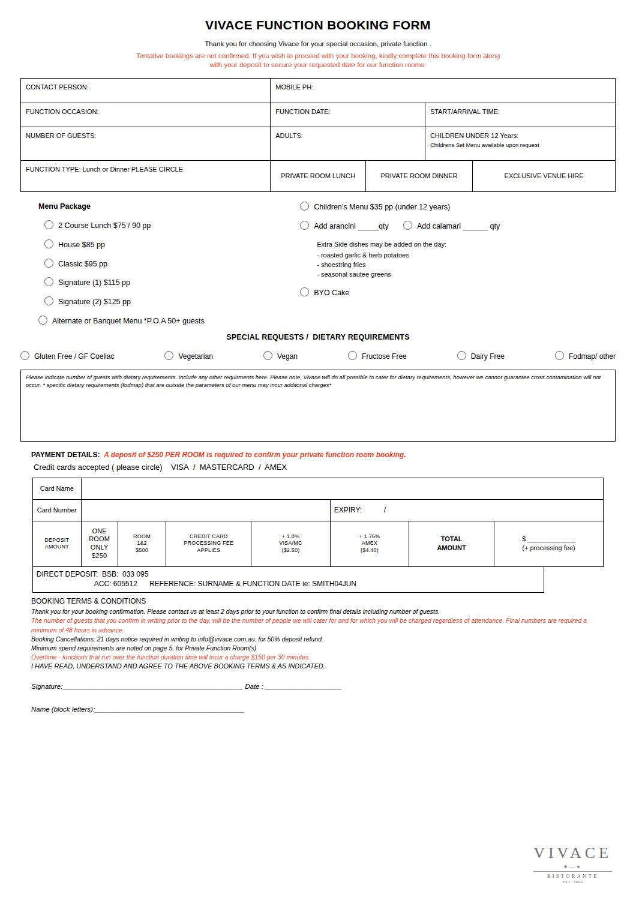VIVACE FUNCTION BOOKING FORM
Thank you for choosing Vivace for your special occasion, private function .
Tentative bookings are not confirmed. If you wish to proceed with your booking, kindly complete this booking form along
with your deposit to secure your requested date for our function rooms.
| CONTACT PERSON: | MOBILE PH: |
| FUNCTION OCCASION: | FUNCTION DATE: | START/ARRIVAL TIME: |
| NUMBER OF GUESTS: | ADULTS: | CHILDREN UNDER 12 Years: Childrens Set Menu available upon request |
| FUNCTION TYPE: Lunch or Dinner PLEASE CIRCLE | PRIVATE ROOM LUNCH | PRIVATE ROOM DINNER | EXCLUSIVE VENUE HIRE |
Menu Package
2 Course Lunch $75 / 90 pp
House $85 pp
Classic $95 pp
Signature (1) $115 pp
Signature (2) $125 pp
Alternate or Banquet Menu *P.O.A 50+ guests
Children’s Menu $35 pp (under 12 years)
Add arancini _____qty Add calamari ______ qty
Extra Side dishes may be added on the day:
- roasted garlic & herb potatoes
- shoestring fries
- seasonal sautee greens
BYO Cake
SPECIAL REQUESTS / DIETARY REQUIREMENTS
Gluten Free / GF Coeliac Vegetarian Vegan Fructose Free Dairy Free Fodmap/ other
Please indicate number of guests with dietary requirements. Include any other requirments here. Please note, Vivace will do all possible to cater for dietary requirements, however we cannot guarantee cross contamination will not occur. * specific dietary requirements (fodmap) that are outside the parameters of our menu may incur additonal charges*
PAYMENT DETAILS: A deposit of $250 PER ROOM is required to confirm your private function room booking.
Credit cards accepted ( please circle) VISA / MASTERCARD / AMEX
| Card Name | |
| Card Number | | EXPIRY: / |
| DEPOSIT AMOUNT | ONE ROOM ONLY $250 | ROOM 1&2 $500 | CREDIT CARD PROCESSING FEE APPLIES | + 1.0% VISA/MC ($2.50) | + 1.76% AMEX ($4.40) | TOTAL AMOUNT | $ _____________ (+ processing fee) |
DIRECT DEPOSIT: BSB: 033 095
ACC: 605512 REFERENCE: SURNAME & FUNCTION DATE ie: SMITH04JUN
BOOKING TERMS & CONDITIONS
Thank you for your booking confirmation. Please contact us at least 2 days prior to your function to confirm final details including number of guests.
The number of guests that you confirm in writing prior to the day, will be the number of people we will cater for and for which you will be charged regardless of attendance. Final numbers are required a minimum of 48 hours in advance.
Booking Cancellations: 21 days notice required in writing to info@vivace.com.au. for 50% deposit refund.
Minimum spend requirements are noted on page 5. for Private Function Room(s)
Overtime - functions that run over the function duration time will incur a charge $150 per 30 minutes.
I HAVE READ, UNDERSTAND AND AGREE TO THE ABOVE BOOKING TERMS & AS INDICATED.
Signature:_______________________________________________ Date : ____________________
Name (block letters):_______________________________________
VIVACE
✦—✦
RISTORANTE
EST. 2004